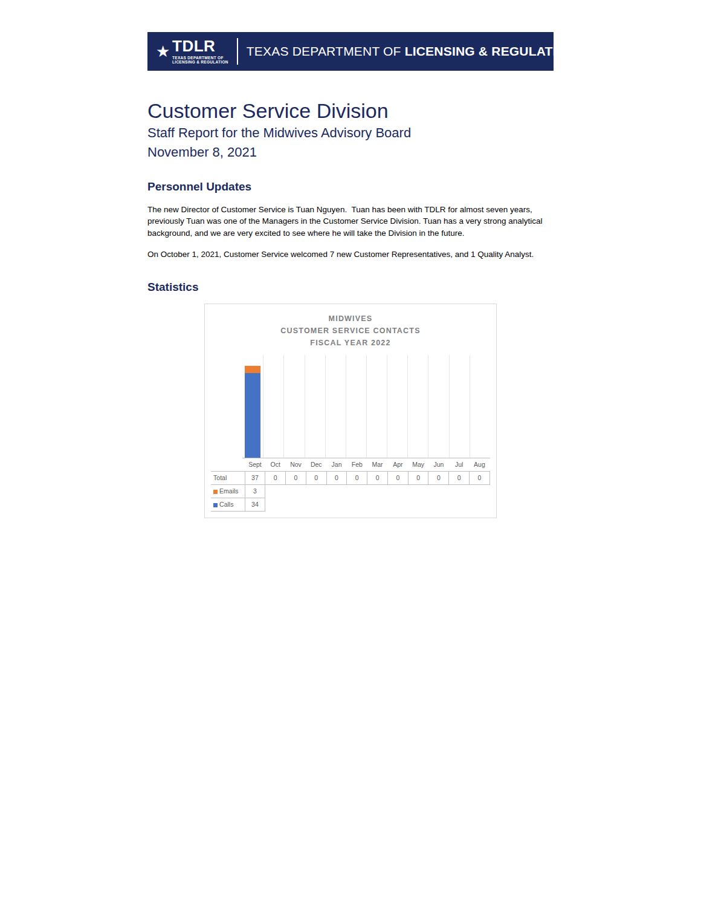★
TDLR
Texas Department of
Licensing & Regulation
TEXAS DEPARTMENT OF LICENSING & REGULATION
Customer Service Division
Staff Report for the Midwives Advisory Board
November 8, 2021
Personnel Updates
The new Director of Customer Service is Tuan Nguyen. Tuan has been with TDLR for almost seven years, previously Tuan was one of the Managers in the Customer Service Division. Tuan has a very strong analytical background, and we are very excited to see where he will take the Division in the future.
On October 1, 2021, Customer Service welcomed 7 new Customer Representatives, and 1 Quality Analyst.
Statistics
MIDWIVES
CUSTOMER SERVICE CONTACTS
FISCAL YEAR 2022
| | Sept | Oct | Nov | Dec | Jan | Feb | Mar | Apr | May | Jun | Jul | Aug |
| --- | --- | --- | --- | --- | --- | --- | --- | --- | --- | --- | --- | --- |
| Total | 37 | 0 | 0 | 0 | 0 | 0 | 0 | 0 | 0 | 0 | 0 | 0 |
| Emails | 3 | | | | | | | | | | | |
| Calls | 34 | | | | | | | | | | | |